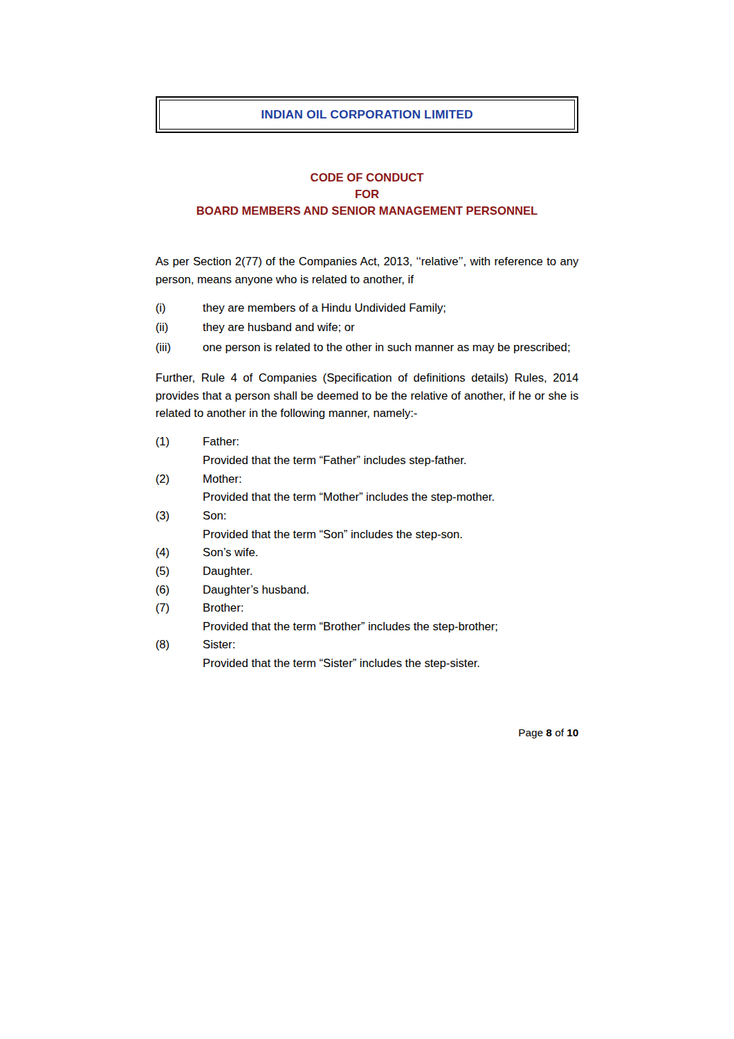INDIAN OIL CORPORATION LIMITED
CODE OF CONDUCT
FOR
BOARD MEMBERS AND SENIOR MANAGEMENT PERSONNEL
As per Section 2(77) of the Companies Act, 2013, ‘‘relative’’, with reference to any person, means anyone who is related to another, if
(i) they are members of a Hindu Undivided Family;
(ii) they are husband and wife; or
(iii) one person is related to the other in such manner as may be prescribed;
Further, Rule 4 of Companies (Specification of definitions details) Rules, 2014 provides that a person shall be deemed to be the relative of another, if he or she is related to another in the following manner, namely:-
(1) Father:
Provided that the term “Father” includes step-father.
(2) Mother:
Provided that the term “Mother” includes the step-mother.
(3) Son:
Provided that the term “Son” includes the step-son.
(4) Son’s wife.
(5) Daughter.
(6) Daughter’s husband.
(7) Brother:
Provided that the term “Brother” includes the step-brother;
(8) Sister:
Provided that the term “Sister” includes the step-sister.
Page 8 of 10